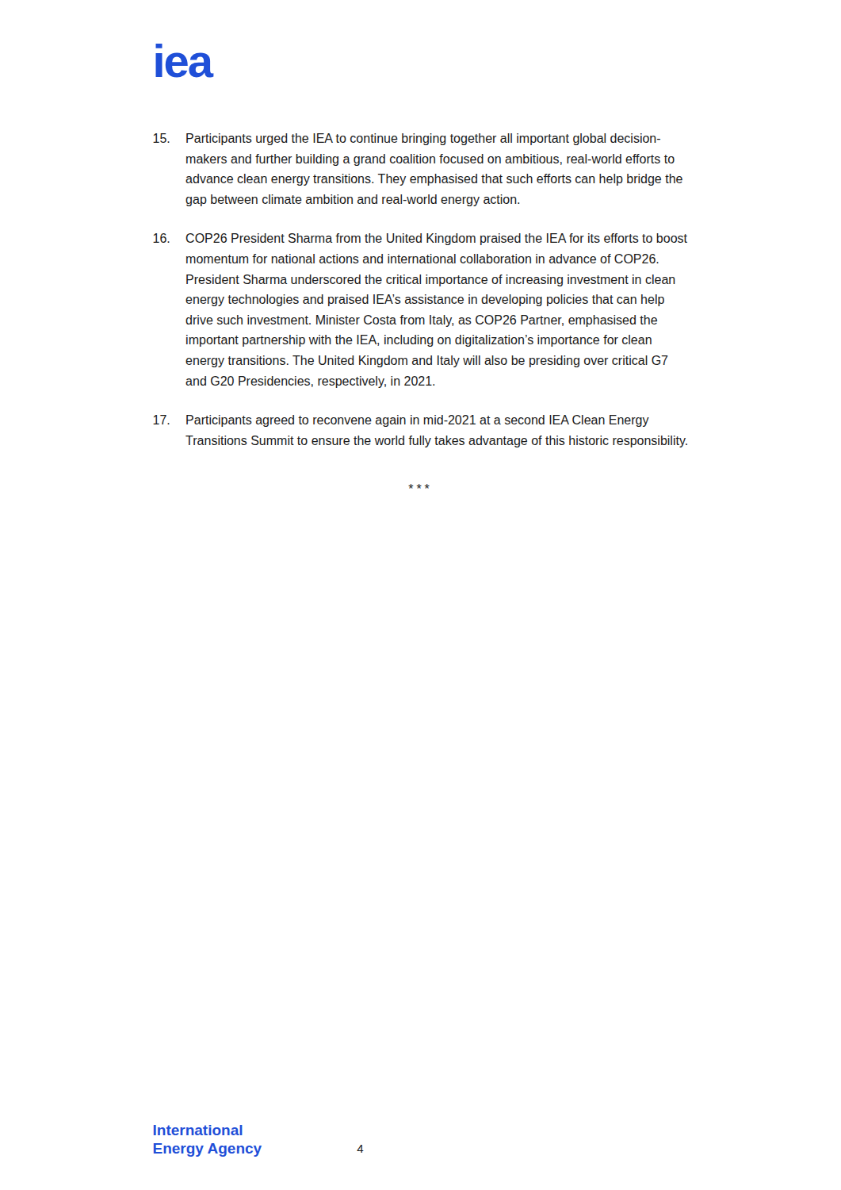iea
15. Participants urged the IEA to continue bringing together all important global decision-makers and further building a grand coalition focused on ambitious, real-world efforts to advance clean energy transitions. They emphasised that such efforts can help bridge the gap between climate ambition and real-world energy action.
16. COP26 President Sharma from the United Kingdom praised the IEA for its efforts to boost momentum for national actions and international collaboration in advance of COP26. President Sharma underscored the critical importance of increasing investment in clean energy technologies and praised IEA’s assistance in developing policies that can help drive such investment. Minister Costa from Italy, as COP26 Partner, emphasised the important partnership with the IEA, including on digitalization’s importance for clean energy transitions. The United Kingdom and Italy will also be presiding over critical G7 and G20 Presidencies, respectively, in 2021.
17. Participants agreed to reconvene again in mid-2021 at a second IEA Clean Energy Transitions Summit to ensure the world fully takes advantage of this historic responsibility.
***
International
Energy Agency
4